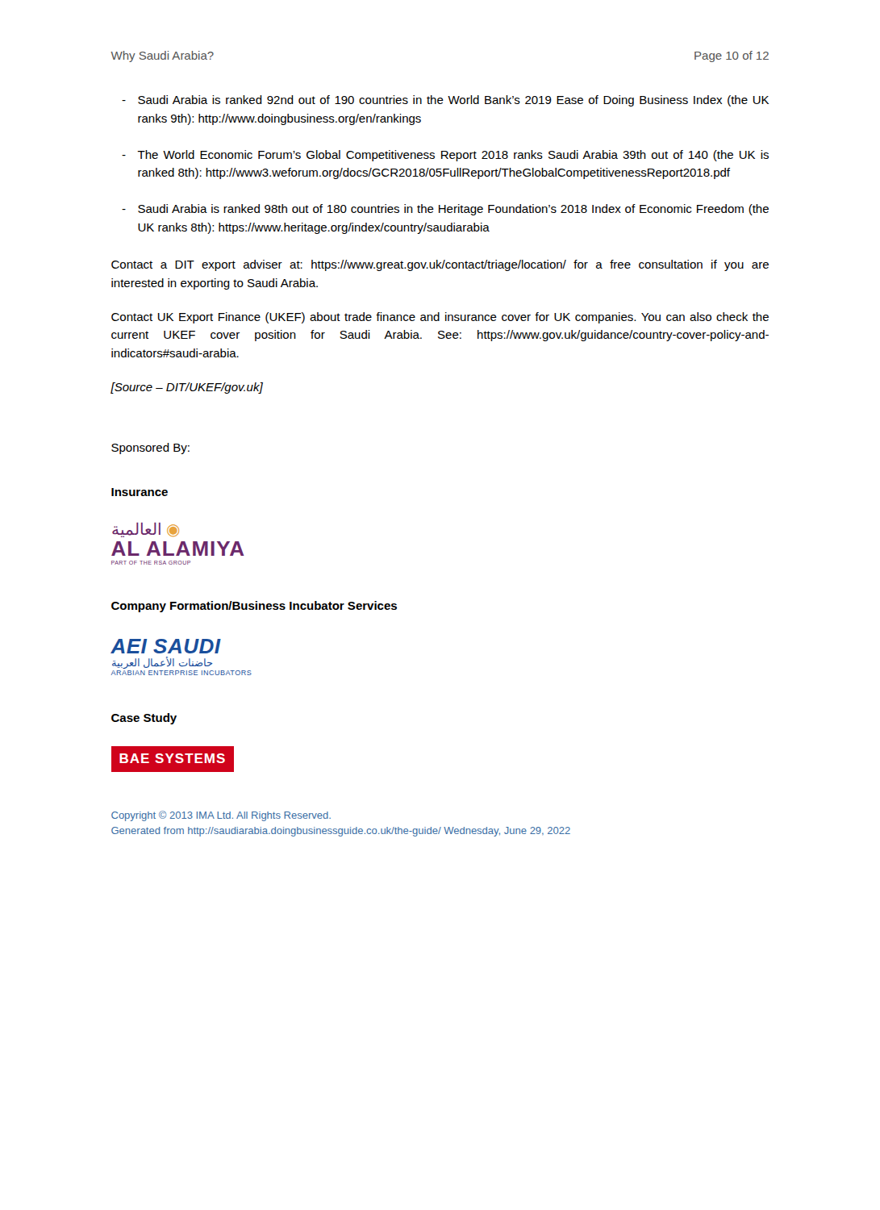Why Saudi Arabia? Page 10 of 12
Saudi Arabia is ranked 92nd out of 190 countries in the World Bank’s 2019 Ease of Doing Business Index (the UK ranks 9th): http://www.doingbusiness.org/en/rankings
The World Economic Forum’s Global Competitiveness Report 2018 ranks Saudi Arabia 39th out of 140 (the UK is ranked 8th): http://www3.weforum.org/docs/GCR2018/05FullReport/TheGlobalCompetitivenessReport2018.pdf
Saudi Arabia is ranked 98th out of 180 countries in the Heritage Foundation’s 2018 Index of Economic Freedom (the UK ranks 8th): https://www.heritage.org/index/country/saudiarabia
Contact a DIT export adviser at: https://www.great.gov.uk/contact/triage/location/ for a free consultation if you are interested in exporting to Saudi Arabia.
Contact UK Export Finance (UKEF) about trade finance and insurance cover for UK companies. You can also check the current UKEF cover position for Saudi Arabia. See: https://www.gov.uk/guidance/country-cover-policy-and-indicators#saudi-arabia.
[Source – DIT/UKEF/gov.uk]
Sponsored By:
Insurance
العالمية ◉
AL ALAMIYA
PART OF THE RSA GROUP
Company Formation/Business Incubator Services
AEI SAUDI
حاضنات الأعمال العربية
ARABIAN ENTERPRISE INCUBATORS
Case Study
BAE SYSTEMS
Copyright © 2013 IMA Ltd. All Rights Reserved.
Generated from http://saudiarabia.doingbusinessguide.co.uk/the-guide/ Wednesday, June 29, 2022